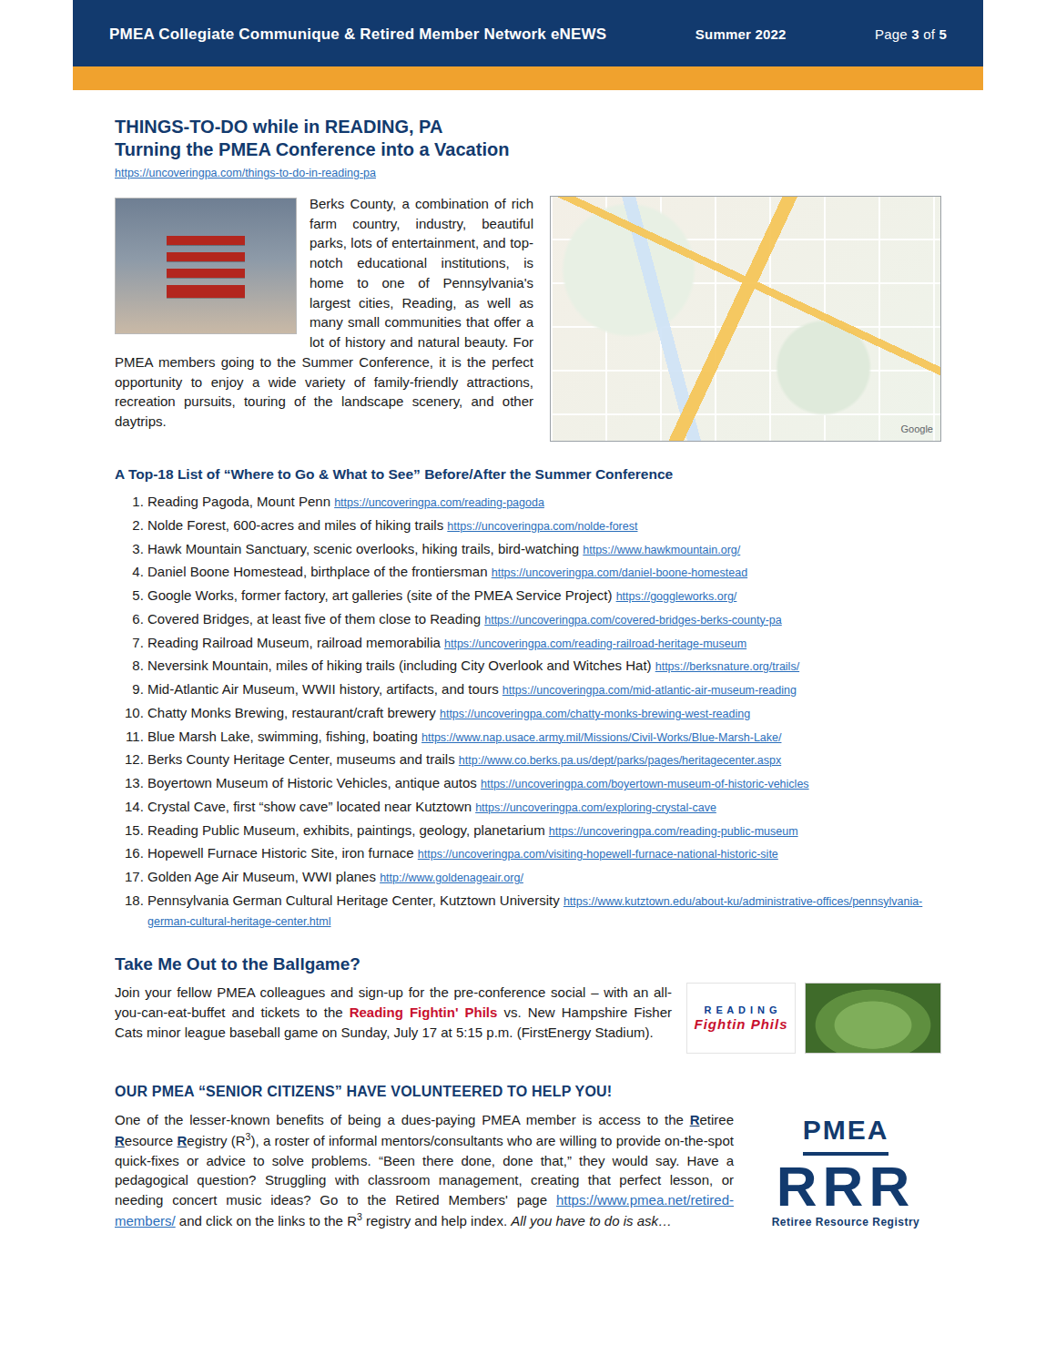PMEA Collegiate Communique & Retired Member Network eNEWS
Summer 2022
Page 3 of 5
THINGS-TO-DO while in READING, PA Turning the PMEA Conference into a Vacation
https://uncoveringpa.com/things-to-do-in-reading-pa
Berks County, a combination of rich farm country, industry, beautiful parks, lots of entertainment, and top-notch educational institutions, is home to one of Pennsylvania's largest cities, Reading, as well as many small communities that offer a lot of history and natural beauty. For PMEA members going to the Summer Conference, it is the perfect opportunity to enjoy a wide variety of family-friendly attractions, recreation pursuits, touring of the landscape scenery, and other daytrips.
A Top-18 List of “Where to Go & What to See” Before/After the Summer Conference
Reading Pagoda, Mount Penn https://uncoveringpa.com/reading-pagoda
Nolde Forest, 600-acres and miles of hiking trails https://uncoveringpa.com/nolde-forest
Hawk Mountain Sanctuary, scenic overlooks, hiking trails, bird-watching https://www.hawkmountain.org/
Daniel Boone Homestead, birthplace of the frontiersman https://uncoveringpa.com/daniel-boone-homestead
Google Works, former factory, art galleries (site of the PMEA Service Project) https://goggleworks.org/
Covered Bridges, at least five of them close to Reading https://uncoveringpa.com/covered-bridges-berks-county-pa
Reading Railroad Museum, railroad memorabilia https://uncoveringpa.com/reading-railroad-heritage-museum
Neversink Mountain, miles of hiking trails (including City Overlook and Witches Hat) https://berksnature.org/trails/
Mid-Atlantic Air Museum, WWII history, artifacts, and tours https://uncoveringpa.com/mid-atlantic-air-museum-reading
Chatty Monks Brewing, restaurant/craft brewery https://uncoveringpa.com/chatty-monks-brewing-west-reading
Blue Marsh Lake, swimming, fishing, boating https://www.nap.usace.army.mil/Missions/Civil-Works/Blue-Marsh-Lake/
Berks County Heritage Center, museums and trails http://www.co.berks.pa.us/dept/parks/pages/heritagecenter.aspx
Boyertown Museum of Historic Vehicles, antique autos https://uncoveringpa.com/boyertown-museum-of-historic-vehicles
Crystal Cave, first “show cave” located near Kutztown https://uncoveringpa.com/exploring-crystal-cave
Reading Public Museum, exhibits, paintings, geology, planetarium https://uncoveringpa.com/reading-public-museum
Hopewell Furnace Historic Site, iron furnace https://uncoveringpa.com/visiting-hopewell-furnace-national-historic-site
Golden Age Air Museum, WWI planes http://www.goldenageair.org/
Pennsylvania German Cultural Heritage Center, Kutztown University https://www.kutztown.edu/about-ku/administrative-offices/pennsylvania-german-cultural-heritage-center.html
Take Me Out to the Ballgame?
R E A D I N G Fightin Phils
Join your fellow PMEA colleagues and sign-up for the pre-conference social – with an all-you-can-eat-buffet and tickets to the Reading Fightin' Phils vs. New Hampshire Fisher Cats minor league baseball game on Sunday, July 17 at 5:15 p.m. (FirstEnergy Stadium).
OUR PMEA “SENIOR CITIZENS” HAVE VOLUNTEERED TO HELP YOU!
PMEA
RRR
Retiree Resource Registry
One of the lesser-known benefits of being a dues-paying PMEA member is access to the Retiree Resource Registry (R3), a roster of informal mentors/consultants who are willing to provide on-the-spot quick-fixes or advice to solve problems. “Been there done, done that,” they would say. Have a pedagogical question? Struggling with classroom management, creating that perfect lesson, or needing concert music ideas? Go to the Retired Members' page https://www.pmea.net/retired-members/ and click on the links to the R3 registry and help index. All you have to do is ask…